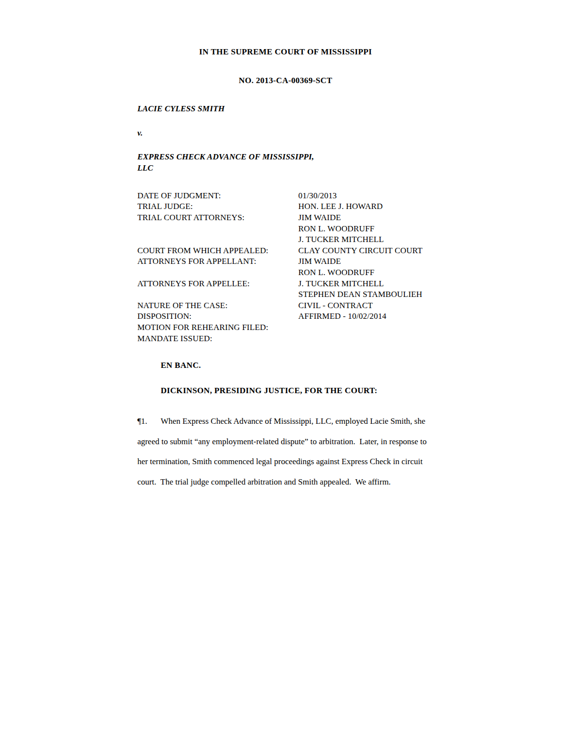IN THE SUPREME COURT OF MISSISSIPPI
NO. 2013-CA-00369-SCT
LACIE CYLESS SMITH
v.
EXPRESS CHECK ADVANCE OF MISSISSIPPI,
LLC
| DATE OF JUDGMENT: | 01/30/2013 |
| TRIAL JUDGE: | HON. LEE J. HOWARD |
| TRIAL COURT ATTORNEYS: | JIM WAIDE |
| | RON L. WOODRUFF |
| | J. TUCKER MITCHELL |
| COURT FROM WHICH APPEALED: | CLAY COUNTY CIRCUIT COURT |
| ATTORNEYS FOR APPELLANT: | JIM WAIDE |
| | RON L. WOODRUFF |
| ATTORNEYS FOR APPELLEE: | J. TUCKER MITCHELL |
| | STEPHEN DEAN STAMBOULIEH |
| NATURE OF THE CASE: | CIVIL - CONTRACT |
| DISPOSITION: | AFFIRMED - 10/02/2014 |
| MOTION FOR REHEARING FILED: | |
| MANDATE ISSUED: | |
EN BANC.
DICKINSON, PRESIDING JUSTICE, FOR THE COURT:
¶1. When Express Check Advance of Mississippi, LLC, employed Lacie Smith, she agreed to submit “any employment-related dispute” to arbitration. Later, in response to her termination, Smith commenced legal proceedings against Express Check in circuit court. The trial judge compelled arbitration and Smith appealed. We affirm.